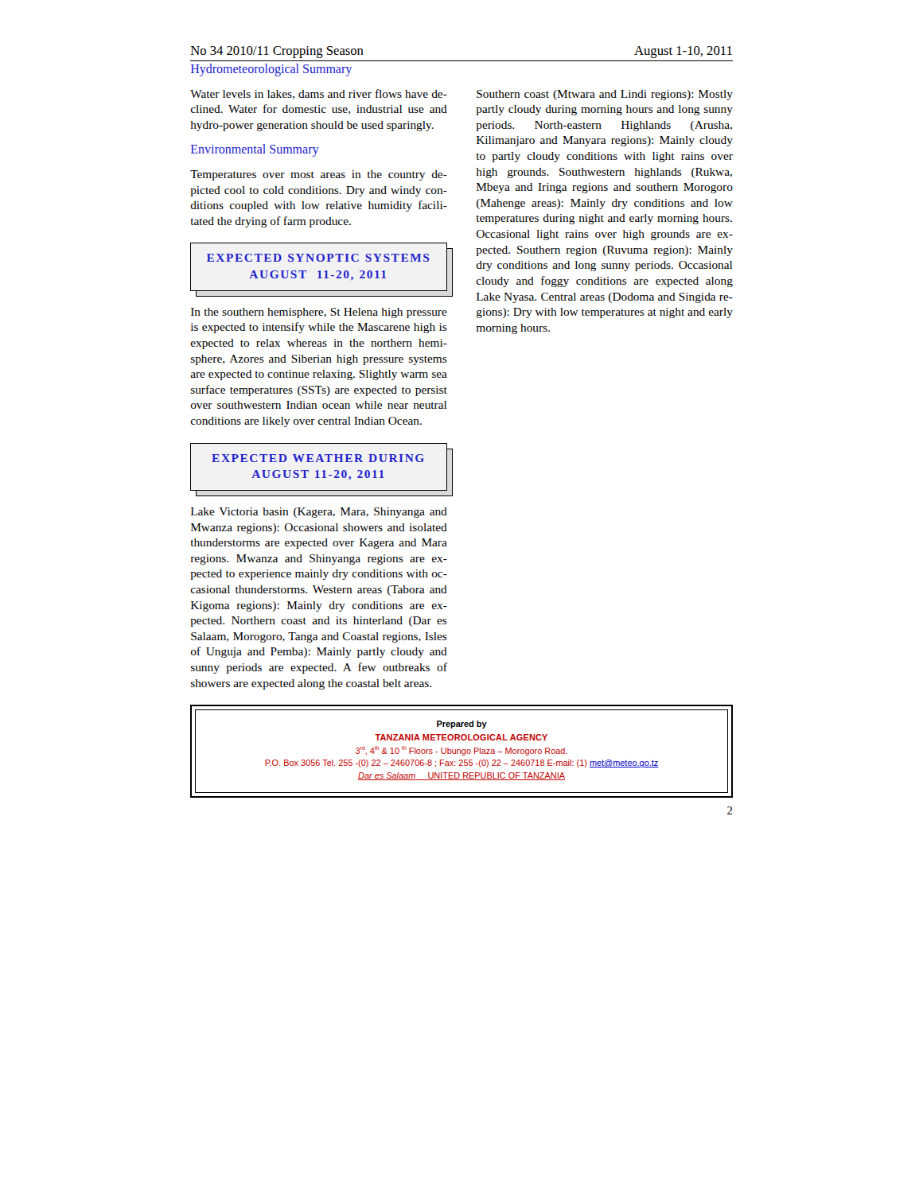No 34 2010/11 Cropping Season
August 1-10, 2011
Hydrometeorological Summary
Water levels in lakes, dams and river flows have declined. Water for domestic use, industrial use and hydro-power generation should be used sparingly.
Environmental Summary
Temperatures over most areas in the country depicted cool to cold conditions. Dry and windy conditions coupled with low relative humidity facilitated the drying of farm produce.
EXPECTED SYNOPTIC SYSTEMS
AUGUST 11-20, 2011
In the southern hemisphere, St Helena high pressure is expected to intensify while the Mascarene high is expected to relax whereas in the northern hemisphere, Azores and Siberian high pressure systems are expected to continue relaxing. Slightly warm sea surface temperatures (SSTs) are expected to persist over southwestern Indian ocean while near neutral conditions are likely over central Indian Ocean.
EXPECTED WEATHER DURING
AUGUST 11-20, 2011
Lake Victoria basin (Kagera, Mara, Shinyanga and Mwanza regions): Occasional showers and isolated thunderstorms are expected over Kagera and Mara regions. Mwanza and Shinyanga regions are expected to experience mainly dry conditions with occasional thunderstorms. Western areas (Tabora and Kigoma regions): Mainly dry conditions are expected. Northern coast and its hinterland (Dar es Salaam, Morogoro, Tanga and Coastal regions, Isles of Unguja and Pemba): Mainly partly cloudy and sunny periods are expected. A few outbreaks of showers are expected along the coastal belt areas.
Southern coast (Mtwara and Lindi regions): Mostly partly cloudy during morning hours and long sunny periods. North-eastern Highlands (Arusha, Kilimanjaro and Manyara regions): Mainly cloudy to partly cloudy conditions with light rains over high grounds. Southwestern highlands (Rukwa, Mbeya and Iringa regions and southern Morogoro (Mahenge areas): Mainly dry conditions and low temperatures during night and early morning hours. Occasional light rains over high grounds are expected. Southern region (Ruvuma region): Mainly dry conditions and long sunny periods. Occasional cloudy and foggy conditions are expected along Lake Nyasa. Central areas (Dodoma and Singida regions): Dry with low temperatures at night and early morning hours.
Prepared by
TANZANIA METEOROLOGICAL AGENCY
3rd, 4th & 10 th Floors - Ubungo Plaza – Morogoro Road.
P.O. Box 3056 Tel. 255 -(0) 22 – 2460706-8 ; Fax: 255 -(0) 22 – 2460718 E-mail: (1) met@meteo.go.tz
Dar es Salaam UNITED REPUBLIC OF TANZANIA
2